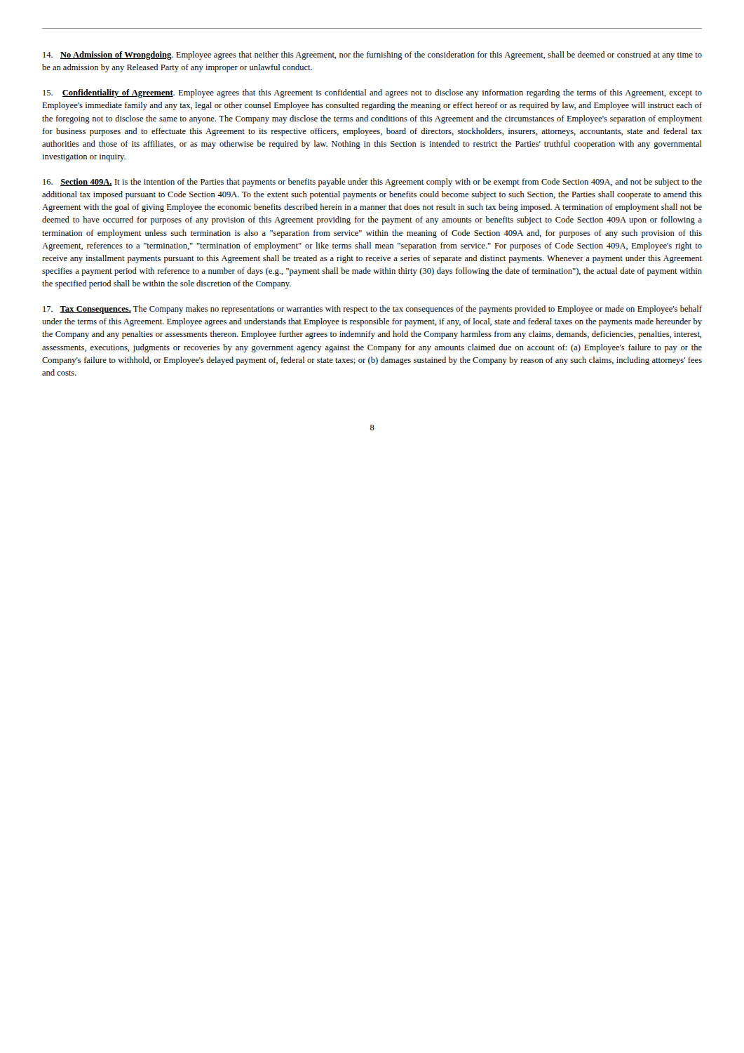14. No Admission of Wrongdoing. Employee agrees that neither this Agreement, nor the furnishing of the consideration for this Agreement, shall be deemed or construed at any time to be an admission by any Released Party of any improper or unlawful conduct.
15. Confidentiality of Agreement. Employee agrees that this Agreement is confidential and agrees not to disclose any information regarding the terms of this Agreement, except to Employee's immediate family and any tax, legal or other counsel Employee has consulted regarding the meaning or effect hereof or as required by law, and Employee will instruct each of the foregoing not to disclose the same to anyone. The Company may disclose the terms and conditions of this Agreement and the circumstances of Employee's separation of employment for business purposes and to effectuate this Agreement to its respective officers, employees, board of directors, stockholders, insurers, attorneys, accountants, state and federal tax authorities and those of its affiliates, or as may otherwise be required by law. Nothing in this Section is intended to restrict the Parties' truthful cooperation with any governmental investigation or inquiry.
16. Section 409A. It is the intention of the Parties that payments or benefits payable under this Agreement comply with or be exempt from Code Section 409A, and not be subject to the additional tax imposed pursuant to Code Section 409A. To the extent such potential payments or benefits could become subject to such Section, the Parties shall cooperate to amend this Agreement with the goal of giving Employee the economic benefits described herein in a manner that does not result in such tax being imposed. A termination of employment shall not be deemed to have occurred for purposes of any provision of this Agreement providing for the payment of any amounts or benefits subject to Code Section 409A upon or following a termination of employment unless such termination is also a "separation from service" within the meaning of Code Section 409A and, for purposes of any such provision of this Agreement, references to a "termination," "termination of employment" or like terms shall mean "separation from service." For purposes of Code Section 409A, Employee's right to receive any installment payments pursuant to this Agreement shall be treated as a right to receive a series of separate and distinct payments. Whenever a payment under this Agreement specifies a payment period with reference to a number of days (e.g., "payment shall be made within thirty (30) days following the date of termination"), the actual date of payment within the specified period shall be within the sole discretion of the Company.
17. Tax Consequences. The Company makes no representations or warranties with respect to the tax consequences of the payments provided to Employee or made on Employee's behalf under the terms of this Agreement. Employee agrees and understands that Employee is responsible for payment, if any, of local, state and federal taxes on the payments made hereunder by the Company and any penalties or assessments thereon. Employee further agrees to indemnify and hold the Company harmless from any claims, demands, deficiencies, penalties, interest, assessments, executions, judgments or recoveries by any government agency against the Company for any amounts claimed due on account of: (a) Employee's failure to pay or the Company's failure to withhold, or Employee's delayed payment of, federal or state taxes; or (b) damages sustained by the Company by reason of any such claims, including attorneys' fees and costs.
8